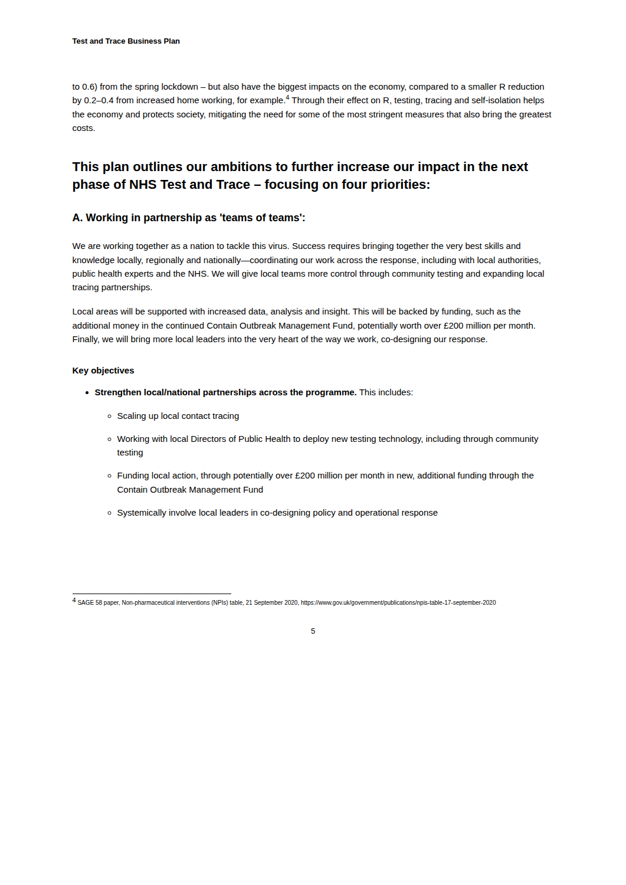Test and Trace Business Plan
to 0.6) from the spring lockdown – but also have the biggest impacts on the economy, compared to a smaller R reduction by 0.2–0.4 from increased home working, for example.4 Through their effect on R, testing, tracing and self-isolation helps the economy and protects society, mitigating the need for some of the most stringent measures that also bring the greatest costs.
This plan outlines our ambitions to further increase our impact in the next phase of NHS Test and Trace – focusing on four priorities:
A. Working in partnership as 'teams of teams':
We are working together as a nation to tackle this virus. Success requires bringing together the very best skills and knowledge locally, regionally and nationally—coordinating our work across the response, including with local authorities, public health experts and the NHS. We will give local teams more control through community testing and expanding local tracing partnerships.
Local areas will be supported with increased data, analysis and insight. This will be backed by funding, such as the additional money in the continued Contain Outbreak Management Fund, potentially worth over £200 million per month. Finally, we will bring more local leaders into the very heart of the way we work, co-designing our response.
Key objectives
Strengthen local/national partnerships across the programme. This includes:
Scaling up local contact tracing
Working with local Directors of Public Health to deploy new testing technology, including through community testing
Funding local action, through potentially over £200 million per month in new, additional funding through the Contain Outbreak Management Fund
Systemically involve local leaders in co-designing policy and operational response
4 SAGE 58 paper, Non-pharmaceutical interventions (NPIs) table, 21 September 2020, https://www.gov.uk/government/publications/npis-table-17-september-2020
5